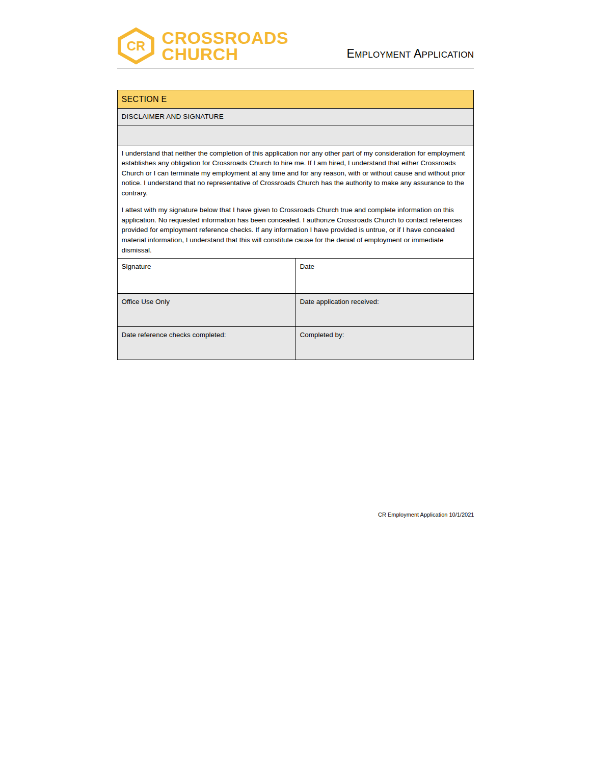CR
CROSSROADS CHURCH
EMPLOYMENT APPLICATION
| SECTION E |
| DISCLAIMER AND SIGNATURE |
| I understand that neither the completion of this application nor any other part of my consideration for employment establishes any obligation for Crossroads Church to hire me. If I am hired, I understand that either Crossroads Church or I can terminate my employment at any time and for any reason, with or without cause and without prior notice. I understand that no representative of Crossroads Church has the authority to make any assurance to the contrary. I attest with my signature below that I have given to Crossroads Church true and complete information on this application. No requested information has been concealed. I authorize Crossroads Church to contact references provided for employment reference checks. If any information I have provided is untrue, or if I have concealed material information, I understand that this will constitute cause for the denial of employment or immediate dismissal. |
| Signature | Date |
| Office Use Only | Date application received: |
| Date reference checks completed: | Completed by: |
CR Employment Application 10/1/2021